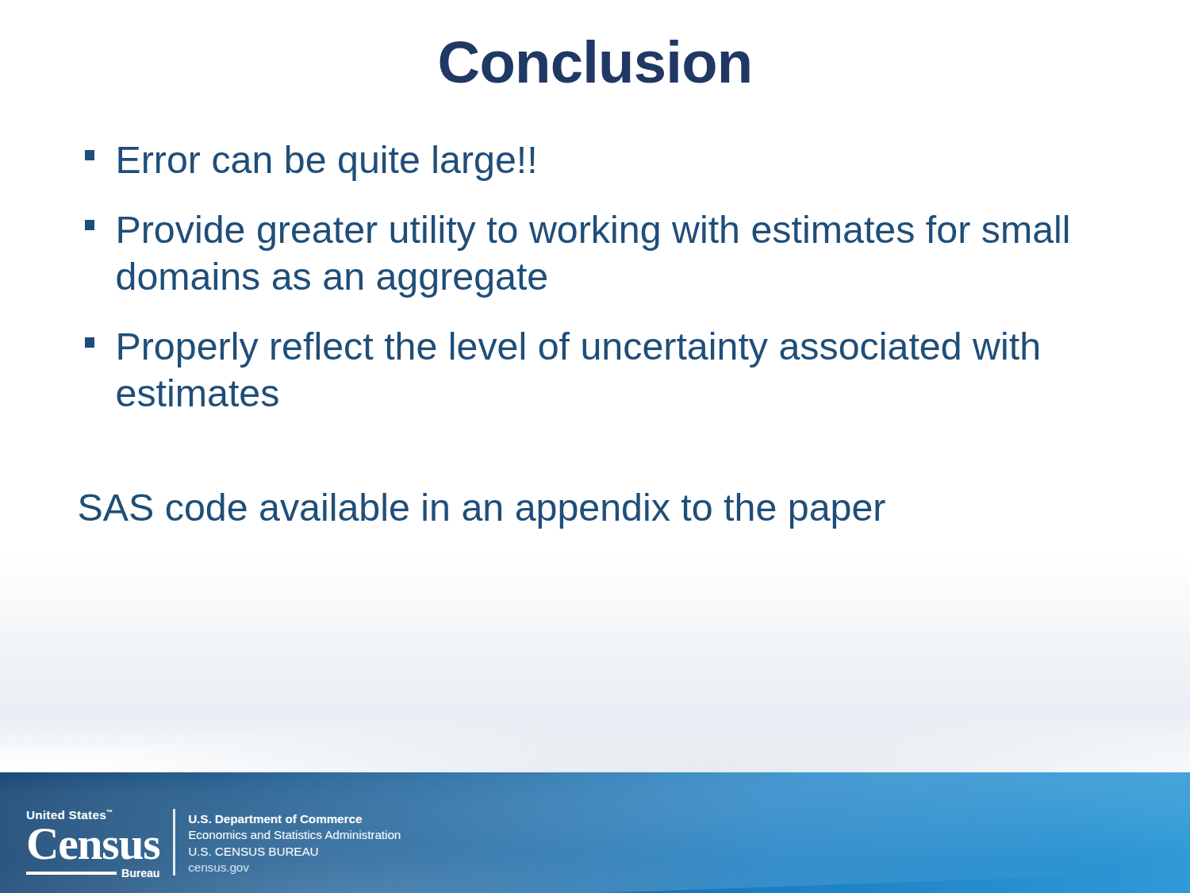Conclusion
Error can be quite large!!
Provide greater utility to working with estimates for small domains as an aggregate
Properly reflect the level of uncertainty associated with estimates
SAS code available in an appendix to the paper
United States™
Census
Bureau
U.S. Department of Commerce
Economics and Statistics Administration
U.S. CENSUS BUREAU
census.gov